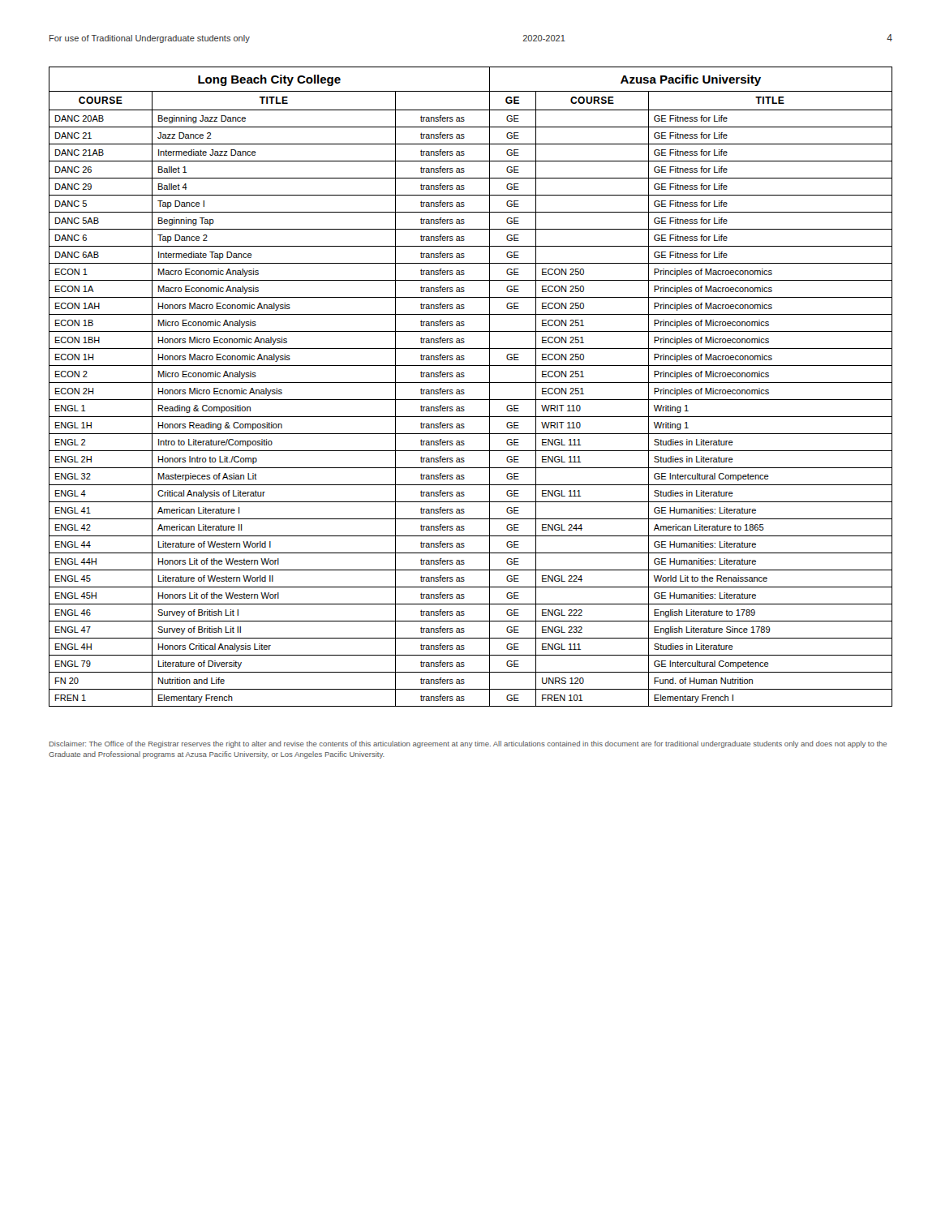For use of Traditional Undergraduate students only
2020-2021
4
| Long Beach City College | Azusa Pacific University |
| --- | --- |
| COURSE | TITLE | | GE | COURSE | TITLE |
| DANC 20AB | Beginning Jazz Dance | transfers as | GE | | GE Fitness for Life |
| DANC 21 | Jazz Dance 2 | transfers as | GE | | GE Fitness for Life |
| DANC 21AB | Intermediate Jazz Dance | transfers as | GE | | GE Fitness for Life |
| DANC 26 | Ballet 1 | transfers as | GE | | GE Fitness for Life |
| DANC 29 | Ballet 4 | transfers as | GE | | GE Fitness for Life |
| DANC 5 | Tap Dance I | transfers as | GE | | GE Fitness for Life |
| DANC 5AB | Beginning Tap | transfers as | GE | | GE Fitness for Life |
| DANC 6 | Tap Dance 2 | transfers as | GE | | GE Fitness for Life |
| DANC 6AB | Intermediate Tap Dance | transfers as | GE | | GE Fitness for Life |
| ECON 1 | Macro Economic Analysis | transfers as | GE | ECON 250 | Principles of Macroeconomics |
| ECON 1A | Macro Economic Analysis | transfers as | GE | ECON 250 | Principles of Macroeconomics |
| ECON 1AH | Honors Macro Economic Analysis | transfers as | GE | ECON 250 | Principles of Macroeconomics |
| ECON 1B | Micro Economic Analysis | transfers as | | ECON 251 | Principles of Microeconomics |
| ECON 1BH | Honors Micro Economic Analysis | transfers as | | ECON 251 | Principles of Microeconomics |
| ECON 1H | Honors Macro Economic Analysis | transfers as | GE | ECON 250 | Principles of Macroeconomics |
| ECON 2 | Micro Economic Analysis | transfers as | | ECON 251 | Principles of Microeconomics |
| ECON 2H | Honors Micro Ecnomic Analysis | transfers as | | ECON 251 | Principles of Microeconomics |
| ENGL 1 | Reading & Composition | transfers as | GE | WRIT 110 | Writing 1 |
| ENGL 1H | Honors Reading & Composition | transfers as | GE | WRIT 110 | Writing 1 |
| ENGL 2 | Intro to Literature/Compositio | transfers as | GE | ENGL 111 | Studies in Literature |
| ENGL 2H | Honors Intro to Lit./Comp | transfers as | GE | ENGL 111 | Studies in Literature |
| ENGL 32 | Masterpieces of Asian Lit | transfers as | GE | | GE Intercultural Competence |
| ENGL 4 | Critical Analysis of Literatur | transfers as | GE | ENGL 111 | Studies in Literature |
| ENGL 41 | American Literature I | transfers as | GE | | GE Humanities: Literature |
| ENGL 42 | American Literature II | transfers as | GE | ENGL 244 | American Literature to 1865 |
| ENGL 44 | Literature of Western World I | transfers as | GE | | GE Humanities: Literature |
| ENGL 44H | Honors Lit of the Western Worl | transfers as | GE | | GE Humanities: Literature |
| ENGL 45 | Literature of Western World II | transfers as | GE | ENGL 224 | World Lit to the Renaissance |
| ENGL 45H | Honors Lit of the Western Worl | transfers as | GE | | GE Humanities: Literature |
| ENGL 46 | Survey of British Lit I | transfers as | GE | ENGL 222 | English Literature to 1789 |
| ENGL 47 | Survey of British Lit II | transfers as | GE | ENGL 232 | English Literature Since 1789 |
| ENGL 4H | Honors Critical Analysis Liter | transfers as | GE | ENGL 111 | Studies in Literature |
| ENGL 79 | Literature of Diversity | transfers as | GE | | GE Intercultural Competence |
| FN 20 | Nutrition and Life | transfers as | | UNRS 120 | Fund. of Human Nutrition |
| FREN 1 | Elementary French | transfers as | GE | FREN 101 | Elementary French I |
Disclaimer: The Office of the Registrar reserves the right to alter and revise the contents of this articulation agreement at any time. All articulations contained in this document are for traditional undergraduate students only and does not apply to the Graduate and Professional programs at Azusa Pacific University, or Los Angeles Pacific University.